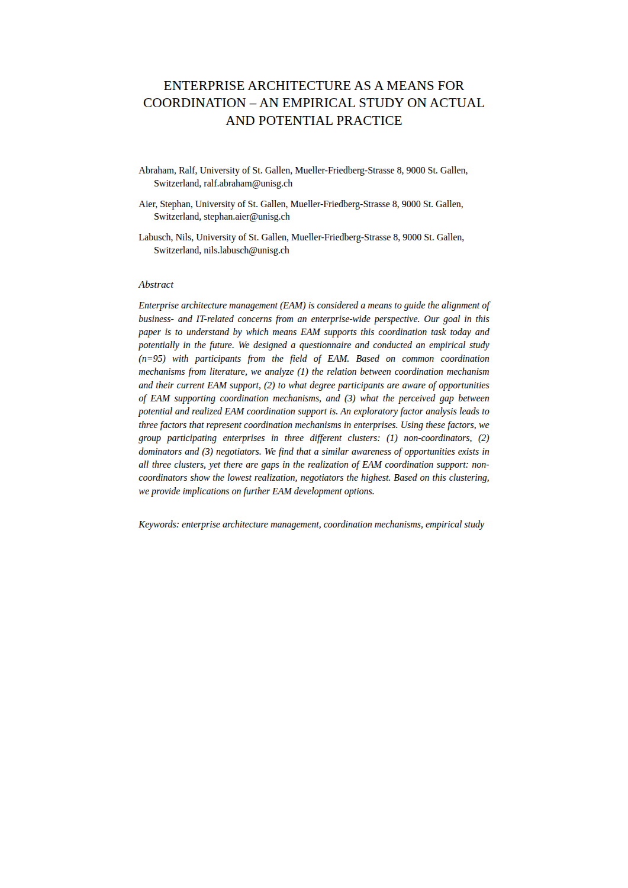ENTERPRISE ARCHITECTURE AS A MEANS FOR COORDINATION – AN EMPIRICAL STUDY ON ACTUAL AND POTENTIAL PRACTICE
Abraham, Ralf, University of St. Gallen, Mueller-Friedberg-Strasse 8, 9000 St. Gallen, Switzerland, ralf.abraham@unisg.ch
Aier, Stephan, University of St. Gallen, Mueller-Friedberg-Strasse 8, 9000 St. Gallen, Switzerland, stephan.aier@unisg.ch
Labusch, Nils, University of St. Gallen, Mueller-Friedberg-Strasse 8, 9000 St. Gallen, Switzerland, nils.labusch@unisg.ch
Abstract
Enterprise architecture management (EAM) is considered a means to guide the alignment of business- and IT-related concerns from an enterprise-wide perspective. Our goal in this paper is to understand by which means EAM supports this coordination task today and potentially in the future. We designed a questionnaire and conducted an empirical study (n=95) with participants from the field of EAM. Based on common coordination mechanisms from literature, we analyze (1) the relation between coordination mechanism and their current EAM support, (2) to what degree participants are aware of opportunities of EAM supporting coordination mechanisms, and (3) what the perceived gap between potential and realized EAM coordination support is. An exploratory factor analysis leads to three factors that represent coordination mechanisms in enterprises. Using these factors, we group participating enterprises in three different clusters: (1) non-coordinators, (2) dominators and (3) negotiators. We find that a similar awareness of opportunities exists in all three clusters, yet there are gaps in the realization of EAM coordination support: non-coordinators show the lowest realization, negotiators the highest. Based on this clustering, we provide implications on further EAM development options.
Keywords: enterprise architecture management, coordination mechanisms, empirical study